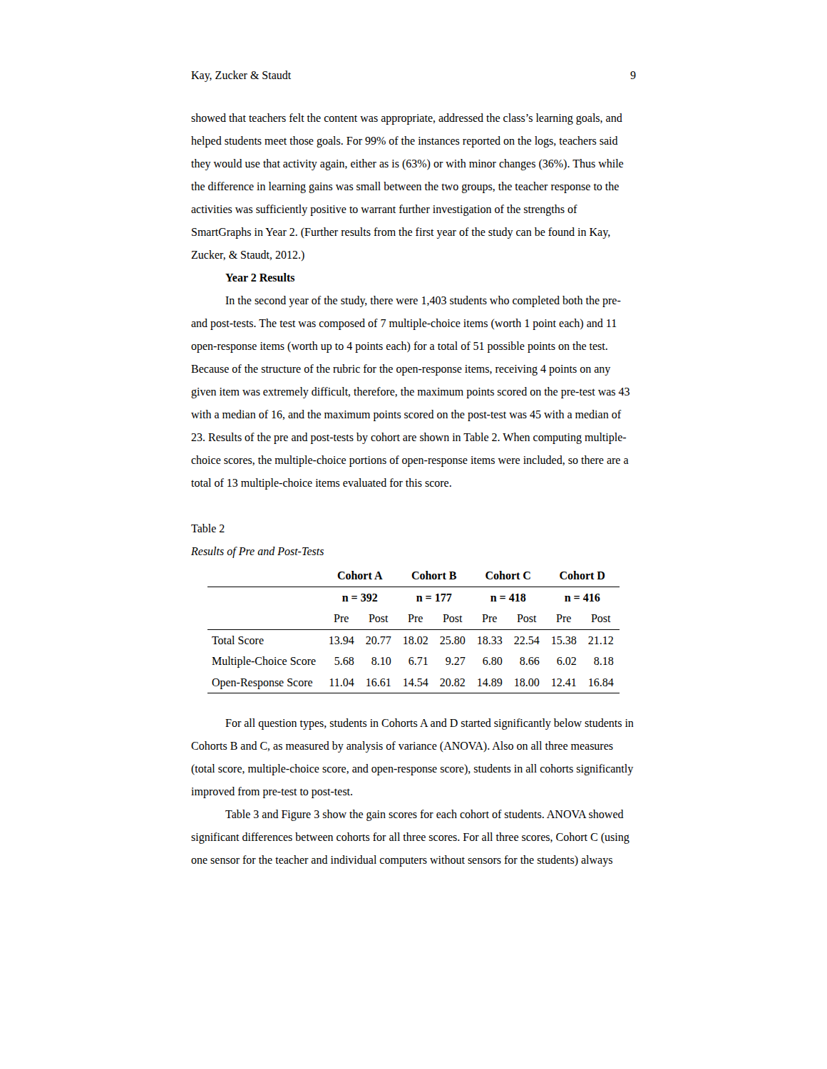Kay, Zucker & Staudt
9
showed that teachers felt the content was appropriate, addressed the class’s learning goals, and helped students meet those goals. For 99% of the instances reported on the logs, teachers said they would use that activity again, either as is (63%) or with minor changes (36%). Thus while the difference in learning gains was small between the two groups, the teacher response to the activities was sufficiently positive to warrant further investigation of the strengths of SmartGraphs in Year 2. (Further results from the first year of the study can be found in Kay, Zucker, & Staudt, 2012.)
Year 2 Results
In the second year of the study, there were 1,403 students who completed both the pre- and post-tests. The test was composed of 7 multiple-choice items (worth 1 point each) and 11 open-response items (worth up to 4 points each) for a total of 51 possible points on the test. Because of the structure of the rubric for the open-response items, receiving 4 points on any given item was extremely difficult, therefore, the maximum points scored on the pre-test was 43 with a median of 16, and the maximum points scored on the post-test was 45 with a median of 23. Results of the pre and post-tests by cohort are shown in Table 2. When computing multiple-choice scores, the multiple-choice portions of open-response items were included, so there are a total of 13 multiple-choice items evaluated for this score.
Table 2
Results of Pre and Post-Tests
| | Cohort A | Cohort B | Cohort C | Cohort D |
| --- | --- | --- | --- | --- |
| | n = 392 | n = 177 | n = 418 | n = 416 |
| | Pre | Post | Pre | Post | Pre | Post | Pre | Post |
| Total Score | 13.94 | 20.77 | 18.02 | 25.80 | 18.33 | 22.54 | 15.38 | 21.12 |
| Multiple-Choice Score | 5.68 | 8.10 | 6.71 | 9.27 | 6.80 | 8.66 | 6.02 | 8.18 |
| Open-Response Score | 11.04 | 16.61 | 14.54 | 20.82 | 14.89 | 18.00 | 12.41 | 16.84 |
For all question types, students in Cohorts A and D started significantly below students in Cohorts B and C, as measured by analysis of variance (ANOVA). Also on all three measures (total score, multiple-choice score, and open-response score), students in all cohorts significantly improved from pre-test to post-test.
Table 3 and Figure 3 show the gain scores for each cohort of students. ANOVA showed significant differences between cohorts for all three scores. For all three scores, Cohort C (using one sensor for the teacher and individual computers without sensors for the students) always